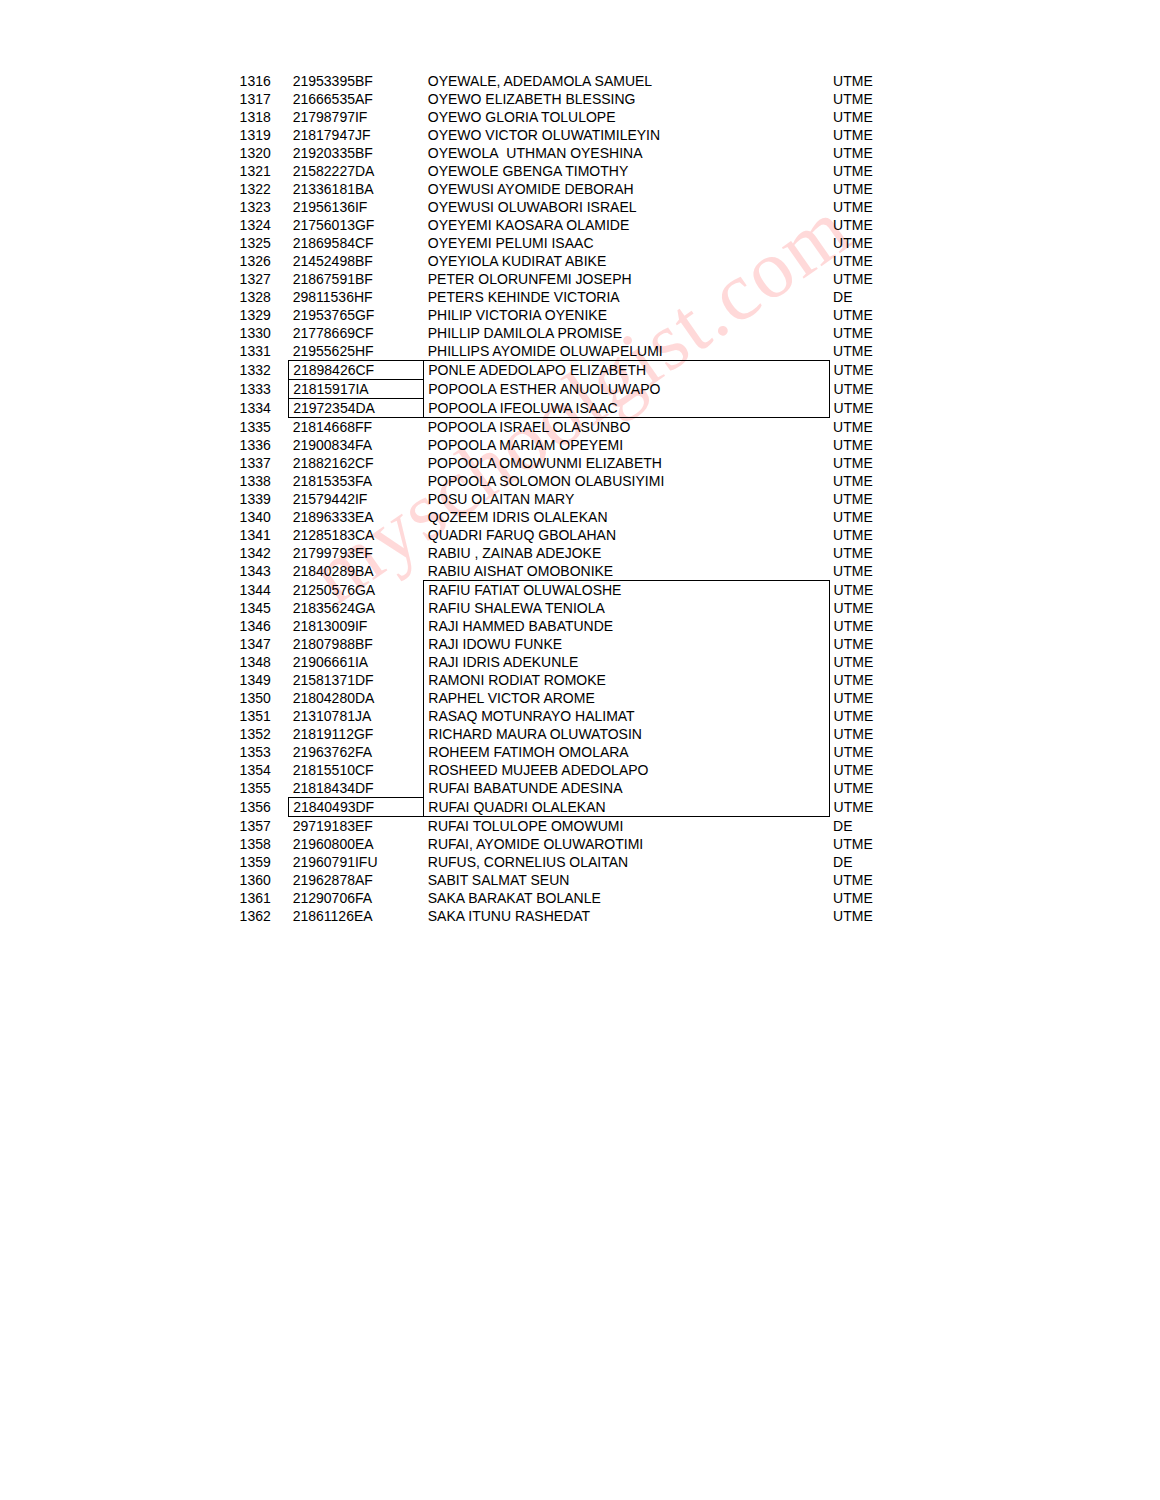myschoolgist.com
| 1316 | 21953395BF | OYEWALE, ADEDAMOLA SAMUEL | UTME |
| 1317 | 21666535AF | OYEWO ELIZABETH BLESSING | UTME |
| 1318 | 21798797IF | OYEWO GLORIA TOLULOPE | UTME |
| 1319 | 21817947JF | OYEWO VICTOR OLUWATIMILEYIN | UTME |
| 1320 | 21920335BF | OYEWOLA UTHMAN OYESHINA | UTME |
| 1321 | 21582227DA | OYEWOLE GBENGA TIMOTHY | UTME |
| 1322 | 21336181BA | OYEWUSI AYOMIDE DEBORAH | UTME |
| 1323 | 21956136IF | OYEWUSI OLUWABORI ISRAEL | UTME |
| 1324 | 21756013GF | OYEYEMI KAOSARA OLAMIDE | UTME |
| 1325 | 21869584CF | OYEYEMI PELUMI ISAAC | UTME |
| 1326 | 21452498BF | OYEYIOLA KUDIRAT ABIKE | UTME |
| 1327 | 21867591BF | PETER OLORUNFEMI JOSEPH | UTME |
| 1328 | 29811536HF | PETERS KEHINDE VICTORIA | DE |
| 1329 | 21953765GF | PHILIP VICTORIA OYENIKE | UTME |
| 1330 | 21778669CF | PHILLIP DAMILOLA PROMISE | UTME |
| 1331 | 21955625HF | PHILLIPS AYOMIDE OLUWAPELUMI | UTME |
| 1332 | 21898426CF | PONLE ADEDOLAPO ELIZABETH | UTME |
| 1333 | 21815917IA | POPOOLA ESTHER ANUOLUWAPO | UTME |
| 1334 | 21972354DA | POPOOLA IFEOLUWA ISAAC | UTME |
| 1335 | 21814668FF | POPOOLA ISRAEL OLASUNBO | UTME |
| 1336 | 21900834FA | POPOOLA MARIAM OPEYEMI | UTME |
| 1337 | 21882162CF | POPOOLA OMOWUNMI ELIZABETH | UTME |
| 1338 | 21815353FA | POPOOLA SOLOMON OLABUSIYIMI | UTME |
| 1339 | 21579442IF | POSU OLAITAN MARY | UTME |
| 1340 | 21896333EA | QOZEEM IDRIS OLALEKAN | UTME |
| 1341 | 21285183CA | QUADRI FARUQ GBOLAHAN | UTME |
| 1342 | 21799793EF | RABIU , ZAINAB ADEJOKE | UTME |
| 1343 | 21840289BA | RABIU AISHAT OMOBONIKE | UTME |
| 1344 | 21250576GA | RAFIU FATIAT OLUWALOSHE | UTME |
| 1345 | 21835624GA | RAFIU SHALEWA TENIOLA | UTME |
| 1346 | 21813009IF | RAJI HAMMED BABATUNDE | UTME |
| 1347 | 21807988BF | RAJI IDOWU FUNKE | UTME |
| 1348 | 21906661IA | RAJI IDRIS ADEKUNLE | UTME |
| 1349 | 21581371DF | RAMONI RODIAT ROMOKE | UTME |
| 1350 | 21804280DA | RAPHEL VICTOR AROME | UTME |
| 1351 | 21310781JA | RASAQ MOTUNRAYO HALIMAT | UTME |
| 1352 | 21819112GF | RICHARD MAURA OLUWATOSIN | UTME |
| 1353 | 21963762FA | ROHEEM FATIMOH OMOLARA | UTME |
| 1354 | 21815510CF | ROSHEED MUJEEB ADEDOLAPO | UTME |
| 1355 | 21818434DF | RUFAI BABATUNDE ADESINA | UTME |
| 1356 | 21840493DF | RUFAI QUADRI OLALEKAN | UTME |
| 1357 | 29719183EF | RUFAI TOLULOPE OMOWUMI | DE |
| 1358 | 21960800EA | RUFAI, AYOMIDE OLUWAROTIMI | UTME |
| 1359 | 21960791IFU | RUFUS, CORNELIUS OLAITAN | DE |
| 1360 | 21962878AF | SABIT SALMAT SEUN | UTME |
| 1361 | 21290706FA | SAKA BARAKAT BOLANLE | UTME |
| 1362 | 21861126EA | SAKA ITUNU RASHEDAT | UTME |